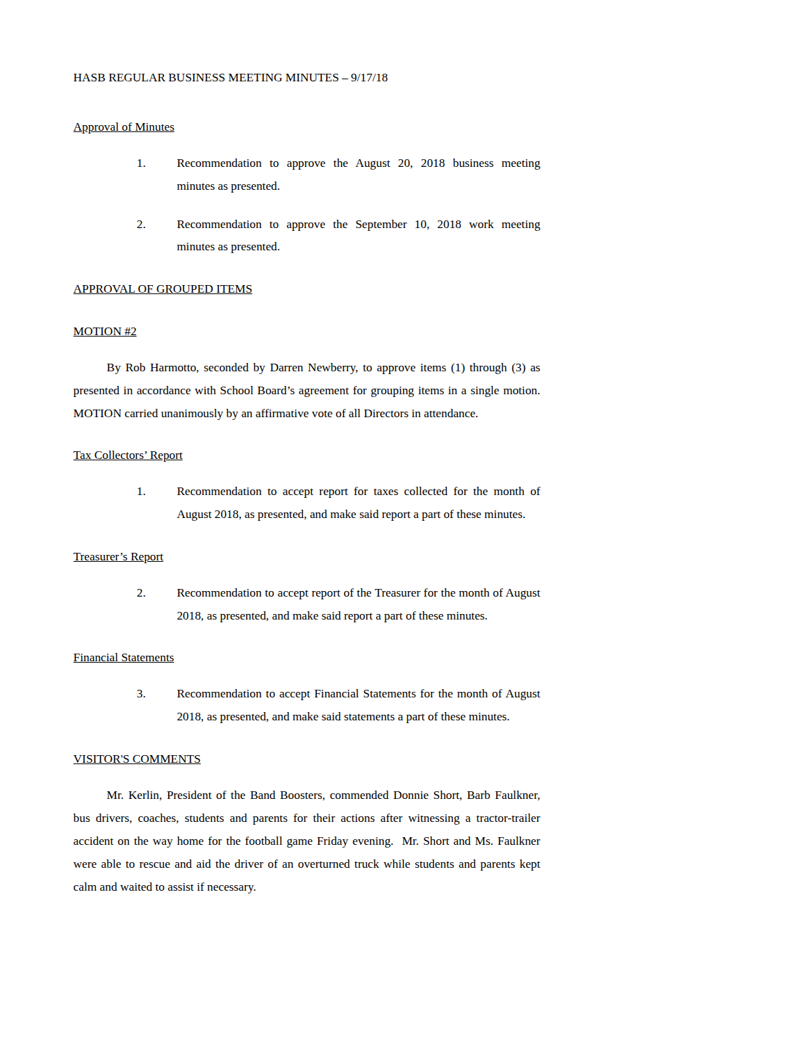HASB REGULAR BUSINESS MEETING MINUTES – 9/17/18
Approval of Minutes
1. Recommendation to approve the August 20, 2018 business meeting minutes as presented.
2. Recommendation to approve the September 10, 2018 work meeting minutes as presented.
APPROVAL OF GROUPED ITEMS
MOTION #2
By Rob Harmotto, seconded by Darren Newberry, to approve items (1) through (3) as presented in accordance with School Board’s agreement for grouping items in a single motion. MOTION carried unanimously by an affirmative vote of all Directors in attendance.
Tax Collectors’ Report
1. Recommendation to accept report for taxes collected for the month of August 2018, as presented, and make said report a part of these minutes.
Treasurer’s Report
2. Recommendation to accept report of the Treasurer for the month of August 2018, as presented, and make said report a part of these minutes.
Financial Statements
3. Recommendation to accept Financial Statements for the month of August 2018, as presented, and make said statements a part of these minutes.
VISITOR'S COMMENTS
Mr. Kerlin, President of the Band Boosters, commended Donnie Short, Barb Faulkner, bus drivers, coaches, students and parents for their actions after witnessing a tractor-trailer accident on the way home for the football game Friday evening. Mr. Short and Ms. Faulkner were able to rescue and aid the driver of an overturned truck while students and parents kept calm and waited to assist if necessary.